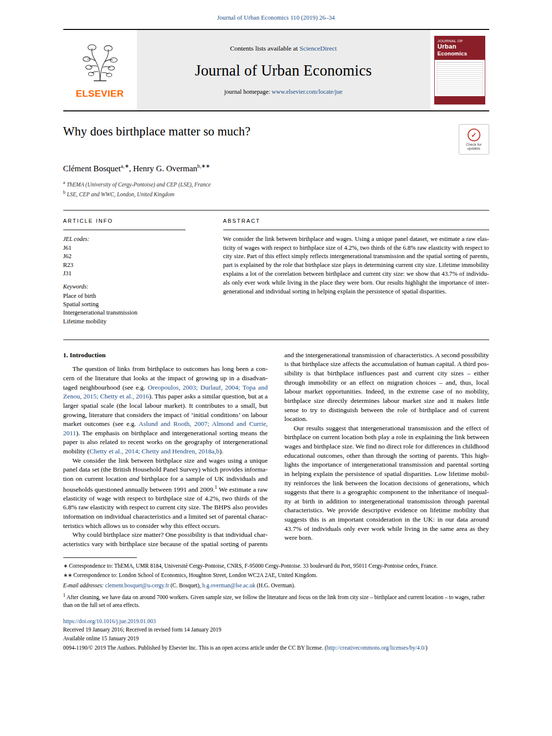Journal of Urban Economics 110 (2019) 26–34
ELSEVIER
Contents lists available at ScienceDirect
Journal of Urban Economics
journal homepage: www.elsevier.com/locate/jue
JOURNAL OF
Urban
Economics
Why does birthplace matter so much?
✓
Check for
updates
Clément Bosqueta,∗, Henry G. Overmanb,∗∗
a ThEMA (University of Cergy-Pontoise) and CEP (LSE), France
b LSE, CEP and WWC, London, United Kingdom
Article info
JEL codes:
J61
J62
R23
J31
Keywords:
Place of birth
Spatial sorting
Intergenerational transmission
Lifetime mobility
Abstract
We consider the link between birthplace and wages. Using a unique panel dataset, we estimate a raw elasticity of wages with respect to birthplace size of 4.2%, two thirds of the 6.8% raw elasticity with respect to city size. Part of this effect simply reflects intergenerational transmission and the spatial sorting of parents, part is explained by the role that birthplace size plays in determining current city size. Lifetime immobility explains a lot of the correlation between birthplace and current city size: we show that 43.7% of individuals only ever work while living in the place they were born. Our results highlight the importance of intergenerational and individual sorting in helping explain the persistence of spatial disparities.
1. Introduction
The question of links from birthplace to outcomes has long been a concern of the literature that looks at the impact of growing up in a disadvantaged neighbourhood (see e.g. Oreopoulos, 2003; Durlauf, 2004; Topa and Zenou, 2015; Chetty et al., 2016). This paper asks a similar question, but at a larger spatial scale (the local labour market). It contributes to a small, but growing, literature that considers the impact of ‘initial conditions’ on labour market outcomes (see e.g. Aslund and Rooth, 2007; Almond and Currie, 2011). The emphasis on birthplace and intergenerational sorting means the paper is also related to recent works on the geography of intergenerational mobility (Chetty et al., 2014; Chetty and Hendren, 2018a,b).
We consider the link between birthplace size and wages using a unique panel data set (the British Household Panel Survey) which provides information on current location and birthplace for a sample of UK individuals and households questioned annually between 1991 and 2009.1 We estimate a raw elasticity of wage with respect to birthplace size of 4.2%, two thirds of the 6.8% raw elasticity with respect to current city size. The BHPS also provides information on individual characteristics and a limited set of parental characteristics which allows us to consider why this effect occurs.
Why could birthplace size matter? One possibility is that individual characteristics vary with birthplace size because of the spatial sorting of parents and the intergenerational transmission of characteristics. A second possibility is that birthplace size affects the accumulation of human capital. A third possibility is that birthplace influences past and current city sizes – either through immobility or an effect on migration choices – and, thus, local labour market opportunities. Indeed, in the extreme case of no mobility, birthplace size directly determines labour market size and it makes little sense to try to distinguish between the role of birthplace and of current location.
Our results suggest that intergenerational transmission and the effect of birthplace on current location both play a role in explaining the link between wages and birthplace size. We find no direct role for differences in childhood educational outcomes, other than through the sorting of parents. This highlights the importance of intergenerational transmission and parental sorting in helping explain the persistence of spatial disparities. Low lifetime mobility reinforces the link between the location decisions of generations, which suggests that there is a geographic component to the inheritance of inequality at birth in addition to intergenerational transmission through parental characteristics. We provide descriptive evidence on lifetime mobility that suggests this is an important consideration in the UK: in our data around 43.7% of individuals only ever work while living in the same area as they were born.
∗ Correspondence to: ThEMA, UMR 8184, Université Cergy-Pontoise, CNRS, F-95000 Cergy-Pontoise. 33 boulevard du Port, 95011 Cergy-Pontoise cedex, France.
∗∗ Correspondence to: London School of Economics, Houghton Street, London WC2A 2AE, United Kingdom.
E-mail addresses: clement.bosquet@u-cergy.fr (C. Bosquet), h.g.overman@lse.ac.uk (H.G. Overman).
1 After cleaning, we have data on around 7000 workers. Given sample size, we follow the literature and focus on the link from city size – birthplace and current location – to wages, rather than on the full set of area effects.
https://doi.org/10.1016/j.jue.2019.01.003
Received 19 January 2016; Received in revised form 14 January 2019
Available online 15 January 2019
0094-1190/© 2019 The Authors. Published by Elsevier Inc. This is an open access article under the CC BY license. (http://creativecommons.org/licenses/by/4.0/)